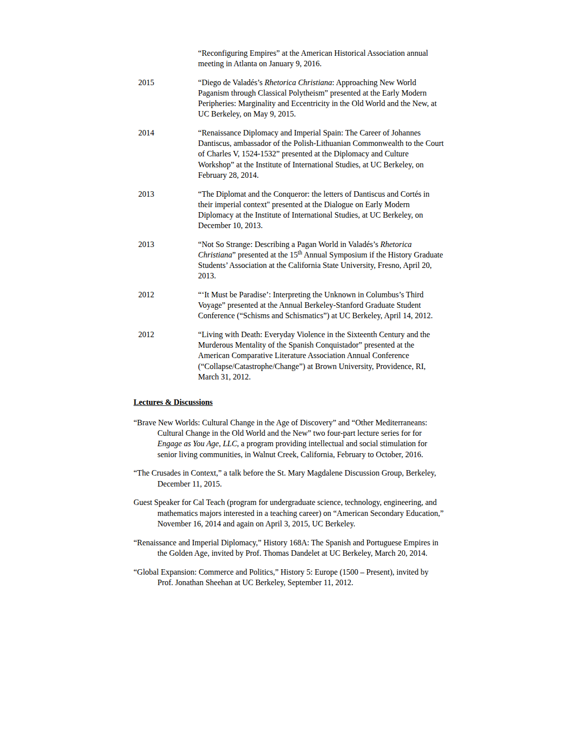“Reconfiguring Empires” at the American Historical Association annual meeting in Atlanta on January 9, 2016.
2015
“Diego de Valadés’s Rhetorica Christiana: Approaching New World Paganism through Classical Polytheism” presented at the Early Modern Peripheries: Marginality and Eccentricity in the Old World and the New, at UC Berkeley, on May 9, 2015.
2014
“Renaissance Diplomacy and Imperial Spain: The Career of Johannes Dantiscus, ambassador of the Polish-Lithuanian Commonwealth to the Court of Charles V, 1524-1532” presented at the Diplomacy and Culture Workshop” at the Institute of International Studies, at UC Berkeley, on February 28, 2014.
2013
“The Diplomat and the Conqueror: the letters of Dantiscus and Cortés in their imperial context" presented at the Dialogue on Early Modern Diplomacy at the Institute of International Studies, at UC Berkeley, on December 10, 2013.
2013
“Not So Strange: Describing a Pagan World in Valadés’s Rhetorica Christiana” presented at the 15th Annual Symposium if the History Graduate Students’ Association at the California State University, Fresno, April 20, 2013.
2012
“‘It Must be Paradise’: Interpreting the Unknown in Columbus’s Third Voyage” presented at the Annual Berkeley-Stanford Graduate Student Conference (“Schisms and Schismatics”) at UC Berkeley, April 14, 2012.
2012
“Living with Death: Everyday Violence in the Sixteenth Century and the Murderous Mentality of the Spanish Conquistador” presented at the American Comparative Literature Association Annual Conference (“Collapse/Catastrophe/Change”) at Brown University, Providence, RI, March 31, 2012.
Lectures & Discussions
“Brave New Worlds: Cultural Change in the Age of Discovery” and “Other Mediterraneans: Cultural Change in the Old World and the New” two four-part lecture series for for Engage as You Age, LLC, a program providing intellectual and social stimulation for senior living communities, in Walnut Creek, California, February to October, 2016.
“The Crusades in Context,” a talk before the St. Mary Magdalene Discussion Group, Berkeley, December 11, 2015.
Guest Speaker for Cal Teach (program for undergraduate science, technology, engineering, and mathematics majors interested in a teaching career) on “American Secondary Education,” November 16, 2014 and again on April 3, 2015, UC Berkeley.
“Renaissance and Imperial Diplomacy,” History 168A: The Spanish and Portuguese Empires in the Golden Age, invited by Prof. Thomas Dandelet at UC Berkeley, March 20, 2014.
“Global Expansion: Commerce and Politics,” History 5: Europe (1500 – Present), invited by Prof. Jonathan Sheehan at UC Berkeley, September 11, 2012.